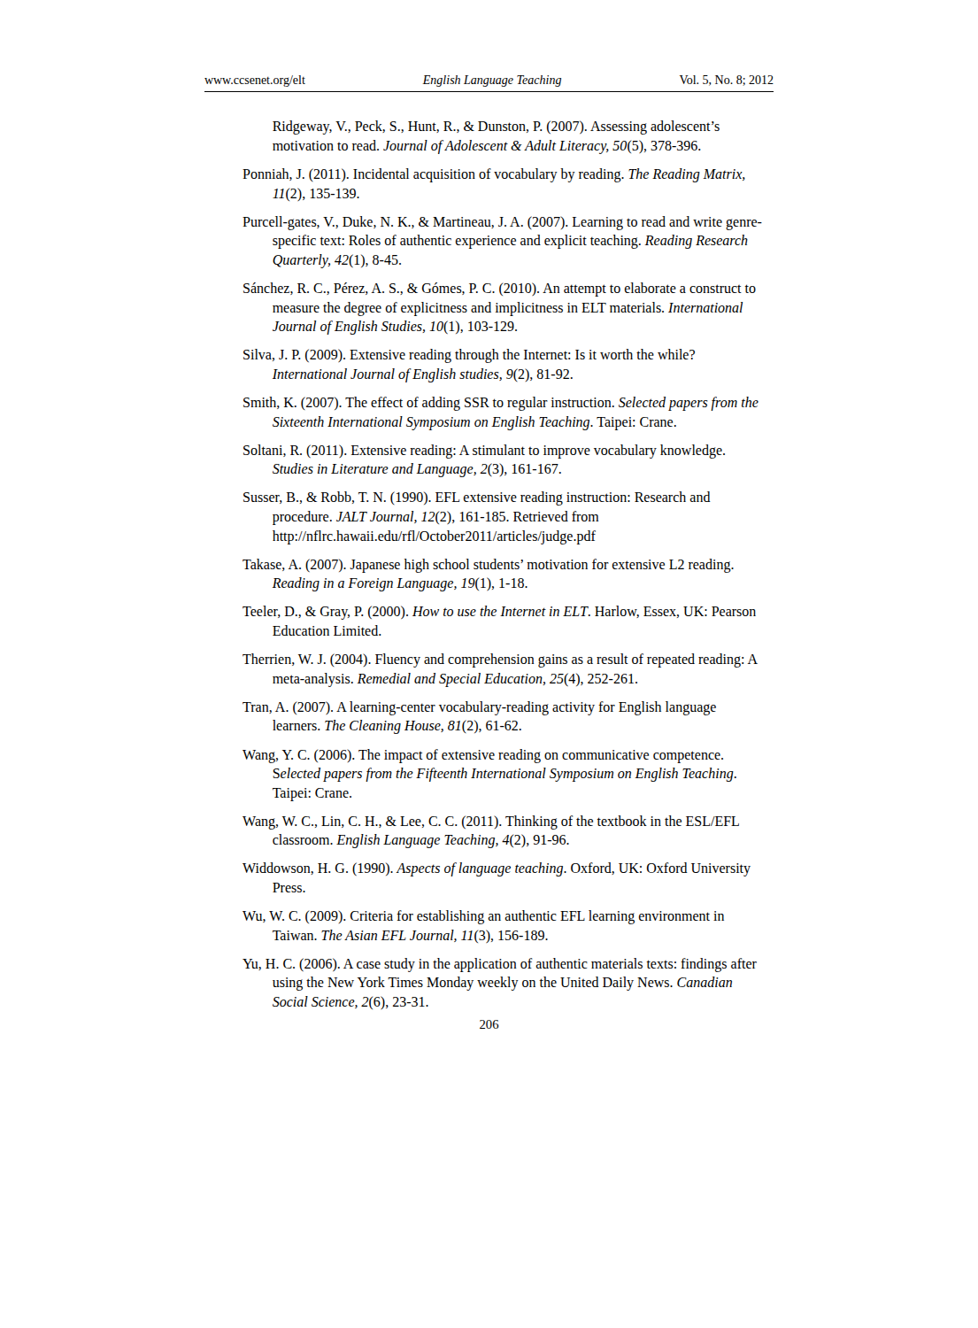www.ccsenet.org/elt
English Language Teaching
Vol. 5, No. 8; 2012
Ridgeway, V., Peck, S., Hunt, R., & Dunston, P. (2007). Assessing adolescent’s motivation to read. Journal of Adolescent & Adult Literacy, 50(5), 378-396.
Ponniah, J. (2011). Incidental acquisition of vocabulary by reading. The Reading Matrix, 11(2), 135-139.
Purcell-gates, V., Duke, N. K., & Martineau, J. A. (2007). Learning to read and write genre-specific text: Roles of authentic experience and explicit teaching. Reading Research Quarterly, 42(1), 8-45.
Sánchez, R. C., Pérez, A. S., & Gómes, P. C. (2010). An attempt to elaborate a construct to measure the degree of explicitness and implicitness in ELT materials. International Journal of English Studies, 10(1), 103-129.
Silva, J. P. (2009). Extensive reading through the Internet: Is it worth the while? International Journal of English studies, 9(2), 81-92.
Smith, K. (2007). The effect of adding SSR to regular instruction. Selected papers from the Sixteenth International Symposium on English Teaching. Taipei: Crane.
Soltani, R. (2011). Extensive reading: A stimulant to improve vocabulary knowledge. Studies in Literature and Language, 2(3), 161-167.
Susser, B., & Robb, T. N. (1990). EFL extensive reading instruction: Research and procedure. JALT Journal, 12(2), 161-185. Retrieved from http://nflrc.hawaii.edu/rfl/October2011/articles/judge.pdf
Takase, A. (2007). Japanese high school students’ motivation for extensive L2 reading. Reading in a Foreign Language, 19(1), 1-18.
Teeler, D., & Gray, P. (2000). How to use the Internet in ELT. Harlow, Essex, UK: Pearson Education Limited.
Therrien, W. J. (2004). Fluency and comprehension gains as a result of repeated reading: A meta-analysis. Remedial and Special Education, 25(4), 252-261.
Tran, A. (2007). A learning-center vocabulary-reading activity for English language learners. The Cleaning House, 81(2), 61-62.
Wang, Y. C. (2006). The impact of extensive reading on communicative competence. Selected papers from the Fifteenth International Symposium on English Teaching. Taipei: Crane.
Wang, W. C., Lin, C. H., & Lee, C. C. (2011). Thinking of the textbook in the ESL/EFL classroom. English Language Teaching, 4(2), 91-96.
Widdowson, H. G. (1990). Aspects of language teaching. Oxford, UK: Oxford University Press.
Wu, W. C. (2009). Criteria for establishing an authentic EFL learning environment in Taiwan. The Asian EFL Journal, 11(3), 156-189.
Yu, H. C. (2006). A case study in the application of authentic materials texts: findings after using the New York Times Monday weekly on the United Daily News. Canadian Social Science, 2(6), 23-31.
206